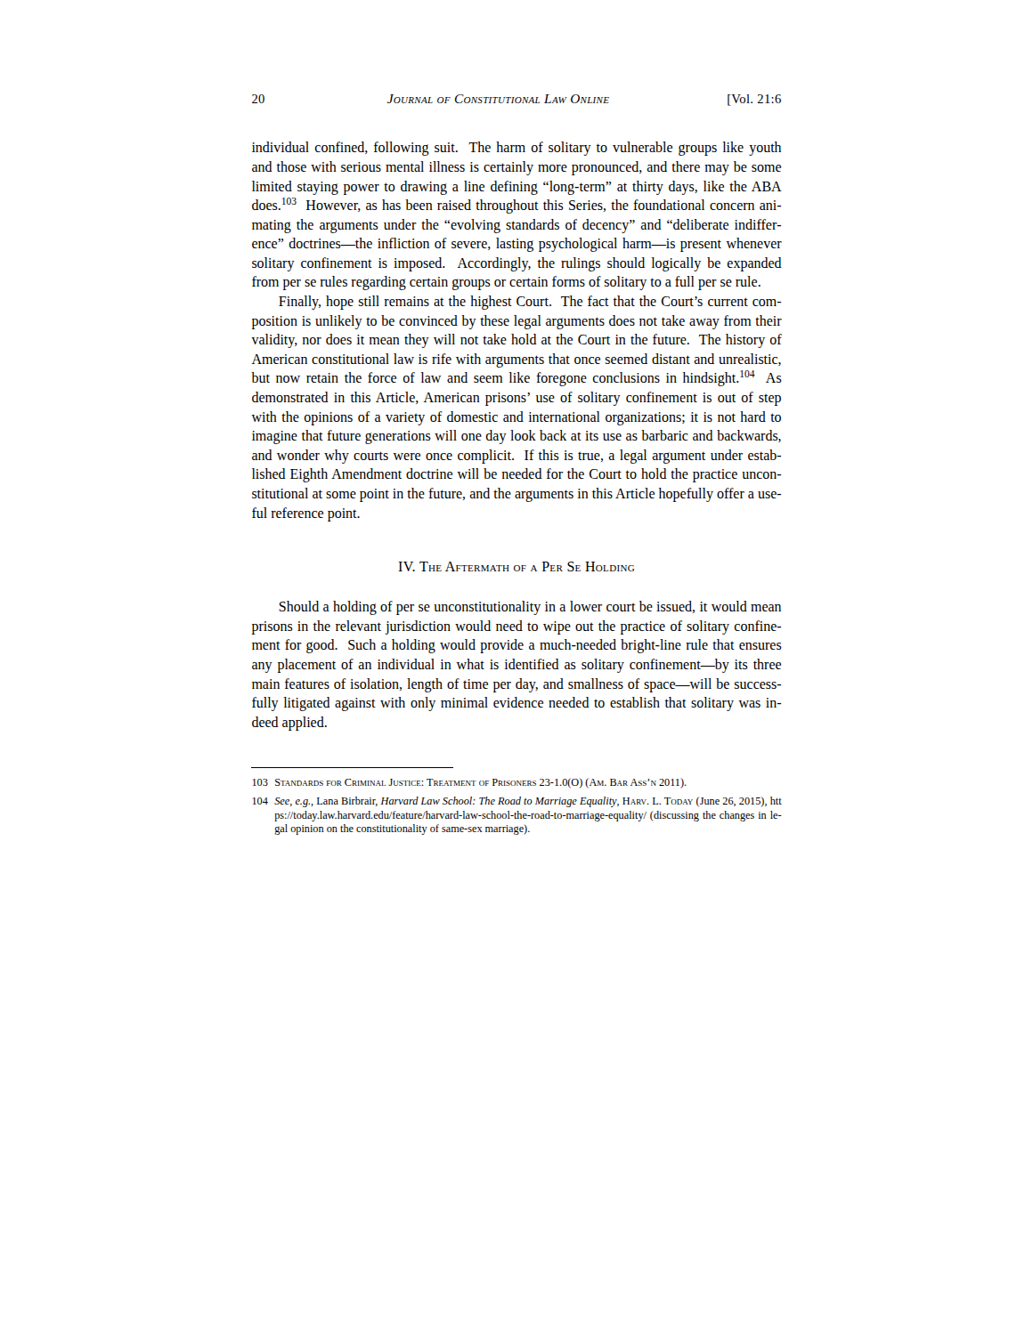20 Journal of Constitutional Law Online [Vol. 21:6
individual confined, following suit. The harm of solitary to vulnerable groups like youth and those with serious mental illness is certainly more pronounced, and there may be some limited staying power to drawing a line defining “long-term” at thirty days, like the ABA does.103 However, as has been raised throughout this Series, the foundational concern animating the arguments under the “evolving standards of decency” and “deliberate indifference” doctrines—the infliction of severe, lasting psychological harm—is present whenever solitary confinement is imposed. Accordingly, the rulings should logically be expanded from per se rules regarding certain groups or certain forms of solitary to a full per se rule.
Finally, hope still remains at the highest Court. The fact that the Court’s current composition is unlikely to be convinced by these legal arguments does not take away from their validity, nor does it mean they will not take hold at the Court in the future. The history of American constitutional law is rife with arguments that once seemed distant and unrealistic, but now retain the force of law and seem like foregone conclusions in hindsight.104 As demonstrated in this Article, American prisons’ use of solitary confinement is out of step with the opinions of a variety of domestic and international organizations; it is not hard to imagine that future generations will one day look back at its use as barbaric and backwards, and wonder why courts were once complicit. If this is true, a legal argument under established Eighth Amendment doctrine will be needed for the Court to hold the practice unconstitutional at some point in the future, and the arguments in this Article hopefully offer a useful reference point.
IV. The Aftermath of a Per Se Holding
Should a holding of per se unconstitutionality in a lower court be issued, it would mean prisons in the relevant jurisdiction would need to wipe out the practice of solitary confinement for good. Such a holding would provide a much-needed bright-line rule that ensures any placement of an individual in what is identified as solitary confinement—by its three main features of isolation, length of time per day, and smallness of space—will be successfully litigated against with only minimal evidence needed to establish that solitary was indeed applied.
103 Standards for Criminal Justice: Treatment of Prisoners 23-1.0(O) (Am. Bar Ass’n 2011).
104 See, e.g., Lana Birbrair, Harvard Law School: The Road to Marriage Equality, Harv. L. Today (June 26, 2015), https://today.law.harvard.edu/feature/harvard-law-school-the-road-to-marriage-equality/ (discussing the changes in legal opinion on the constitutionality of same-sex marriage).